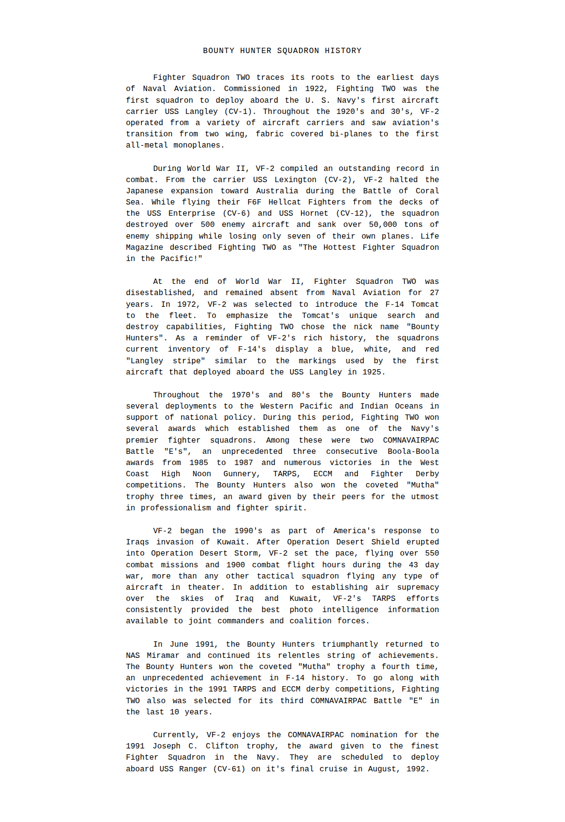BOUNTY HUNTER SQUADRON HISTORY
Fighter Squadron TWO traces its roots to the earliest days of Naval Aviation. Commissioned in 1922, Fighting TWO was the first squadron to deploy aboard the U. S. Navy's first aircraft carrier USS Langley (CV-1). Throughout the 1920's and 30's, VF-2 operated from a variety of aircraft carriers and saw aviation's transition from two wing, fabric covered bi-planes to the first all-metal monoplanes.
During World War II, VF-2 compiled an outstanding record in combat. From the carrier USS Lexington (CV-2), VF-2 halted the Japanese expansion toward Australia during the Battle of Coral Sea. While flying their F6F Hellcat Fighters from the decks of the USS Enterprise (CV-6) and USS Hornet (CV-12), the squadron destroyed over 500 enemy aircraft and sank over 50,000 tons of enemy shipping while losing only seven of their own planes. Life Magazine described Fighting TWO as "The Hottest Fighter Squadron in the Pacific!"
At the end of World War II, Fighter Squadron TWO was disestablished, and remained absent from Naval Aviation for 27 years. In 1972, VF-2 was selected to introduce the F-14 Tomcat to the fleet. To emphasize the Tomcat's unique search and destroy capabilities, Fighting TWO chose the nick name "Bounty Hunters". As a reminder of VF-2's rich history, the squadrons current inventory of F-14's display a blue, white, and red "Langley stripe" similar to the markings used by the first aircraft that deployed aboard the USS Langley in 1925.
Throughout the 1970's and 80's the Bounty Hunters made several deployments to the Western Pacific and Indian Oceans in support of national policy. During this period, Fighting TWO won several awards which established them as one of the Navy's premier fighter squadrons. Among these were two COMNAVAIRPAC Battle "E's", an unprecedented three consecutive Boola-Boola awards from 1985 to 1987 and numerous victories in the West Coast High Noon Gunnery, TARPS, ECCM and Fighter Derby competitions. The Bounty Hunters also won the coveted "Mutha" trophy three times, an award given by their peers for the utmost in professionalism and fighter spirit.
VF-2 began the 1990's as part of America's response to Iraqs invasion of Kuwait. After Operation Desert Shield erupted into Operation Desert Storm, VF-2 set the pace, flying over 550 combat missions and 1900 combat flight hours during the 43 day war, more than any other tactical squadron flying any type of aircraft in theater. In addition to establishing air supremacy over the skies of Iraq and Kuwait, VF-2's TARPS efforts consistently provided the best photo intelligence information available to joint commanders and coalition forces.
In June 1991, the Bounty Hunters triumphantly returned to NAS Miramar and continued its relentles string of achievements. The Bounty Hunters won the coveted "Mutha" trophy a fourth time, an unprecedented achievement in F-14 history. To go along with victories in the 1991 TARPS and ECCM derby competitions, Fighting TWO also was selected for its third COMNAVAIRPAC Battle "E" in the last 10 years.
Currently, VF-2 enjoys the COMNAVAIRPAC nomination for the 1991 Joseph C. Clifton trophy, the award given to the finest Fighter Squadron in the Navy. They are scheduled to deploy aboard USS Ranger (CV-61) on it's final cruise in August, 1992.